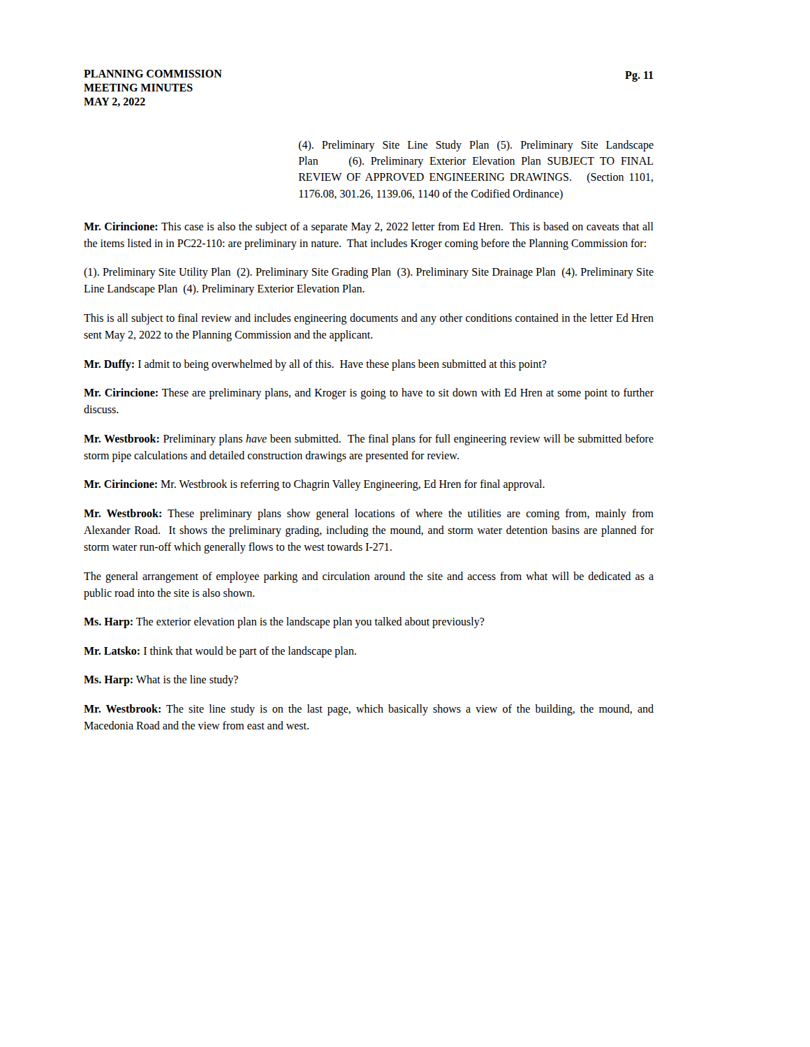Planning Commission
Meeting Minutes
May 2, 2022
Pg. 11
(4). Preliminary Site Line Study Plan (5). Preliminary Site Landscape Plan (6). Preliminary Exterior Elevation Plan SUBJECT TO FINAL REVIEW OF APPROVED ENGINEERING DRAWINGS. (Section 1101, 1176.08, 301.26, 1139.06, 1140 of the Codified Ordinance)
Mr. Cirincione: This case is also the subject of a separate May 2, 2022 letter from Ed Hren. This is based on caveats that all the items listed in in PC22-110: are preliminary in nature. That includes Kroger coming before the Planning Commission for:
(1). Preliminary Site Utility Plan (2). Preliminary Site Grading Plan (3). Preliminary Site Drainage Plan (4). Preliminary Site Line Landscape Plan (4). Preliminary Exterior Elevation Plan.
This is all subject to final review and includes engineering documents and any other conditions contained in the letter Ed Hren sent May 2, 2022 to the Planning Commission and the applicant.
Mr. Duffy: I admit to being overwhelmed by all of this. Have these plans been submitted at this point?
Mr. Cirincione: These are preliminary plans, and Kroger is going to have to sit down with Ed Hren at some point to further discuss.
Mr. Westbrook: Preliminary plans have been submitted. The final plans for full engineering review will be submitted before storm pipe calculations and detailed construction drawings are presented for review.
Mr. Cirincione: Mr. Westbrook is referring to Chagrin Valley Engineering, Ed Hren for final approval.
Mr. Westbrook: These preliminary plans show general locations of where the utilities are coming from, mainly from Alexander Road. It shows the preliminary grading, including the mound, and storm water detention basins are planned for storm water run-off which generally flows to the west towards I-271.
The general arrangement of employee parking and circulation around the site and access from what will be dedicated as a public road into the site is also shown.
Ms. Harp: The exterior elevation plan is the landscape plan you talked about previously?
Mr. Latsko: I think that would be part of the landscape plan.
Ms. Harp: What is the line study?
Mr. Westbrook: The site line study is on the last page, which basically shows a view of the building, the mound, and Macedonia Road and the view from east and west.